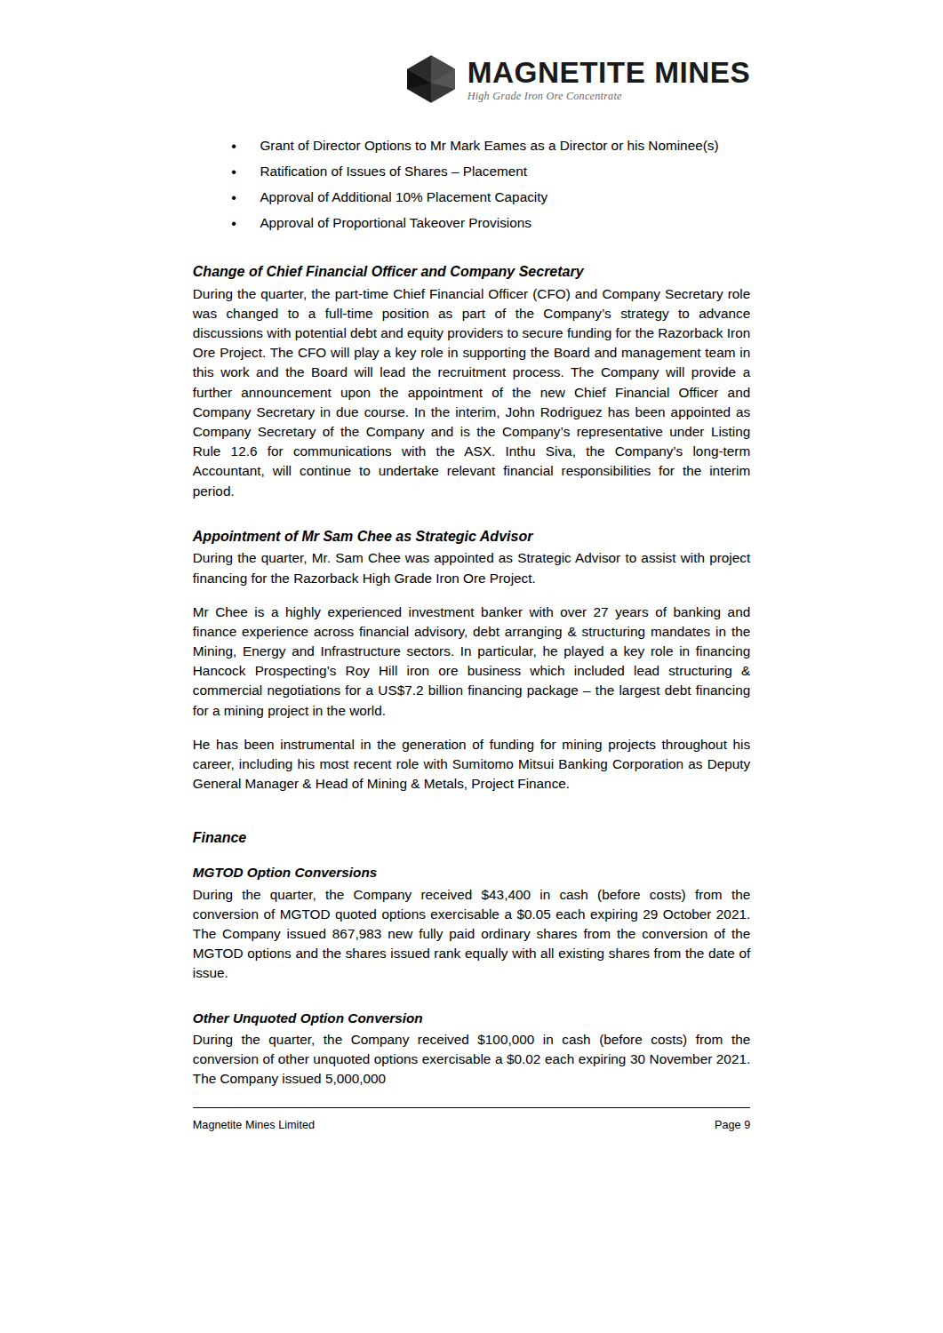MAGNETITE MINES High Grade Iron Ore Concentrate
Grant of Director Options to Mr Mark Eames as a Director or his Nominee(s)
Ratification of Issues of Shares – Placement
Approval of Additional 10% Placement Capacity
Approval of Proportional Takeover Provisions
Change of Chief Financial Officer and Company Secretary
During the quarter, the part-time Chief Financial Officer (CFO) and Company Secretary role was changed to a full-time position as part of the Company’s strategy to advance discussions with potential debt and equity providers to secure funding for the Razorback Iron Ore Project. The CFO will play a key role in supporting the Board and management team in this work and the Board will lead the recruitment process. The Company will provide a further announcement upon the appointment of the new Chief Financial Officer and Company Secretary in due course. In the interim, John Rodriguez has been appointed as Company Secretary of the Company and is the Company’s representative under Listing Rule 12.6 for communications with the ASX. Inthu Siva, the Company’s long-term Accountant, will continue to undertake relevant financial responsibilities for the interim period.
Appointment of Mr Sam Chee as Strategic Advisor
During the quarter, Mr. Sam Chee was appointed as Strategic Advisor to assist with project financing for the Razorback High Grade Iron Ore Project.
Mr Chee is a highly experienced investment banker with over 27 years of banking and finance experience across financial advisory, debt arranging & structuring mandates in the Mining, Energy and Infrastructure sectors. In particular, he played a key role in financing Hancock Prospecting’s Roy Hill iron ore business which included lead structuring & commercial negotiations for a US$7.2 billion financing package – the largest debt financing for a mining project in the world.
He has been instrumental in the generation of funding for mining projects throughout his career, including his most recent role with Sumitomo Mitsui Banking Corporation as Deputy General Manager & Head of Mining & Metals, Project Finance.
Finance
MGTOD Option Conversions
During the quarter, the Company received $43,400 in cash (before costs) from the conversion of MGTOD quoted options exercisable a $0.05 each expiring 29 October 2021. The Company issued 867,983 new fully paid ordinary shares from the conversion of the MGTOD options and the shares issued rank equally with all existing shares from the date of issue.
Other Unquoted Option Conversion
During the quarter, the Company received $100,000 in cash (before costs) from the conversion of other unquoted options exercisable a $0.02 each expiring 30 November 2021. The Company issued 5,000,000
Magnetite Mines Limited Page 9